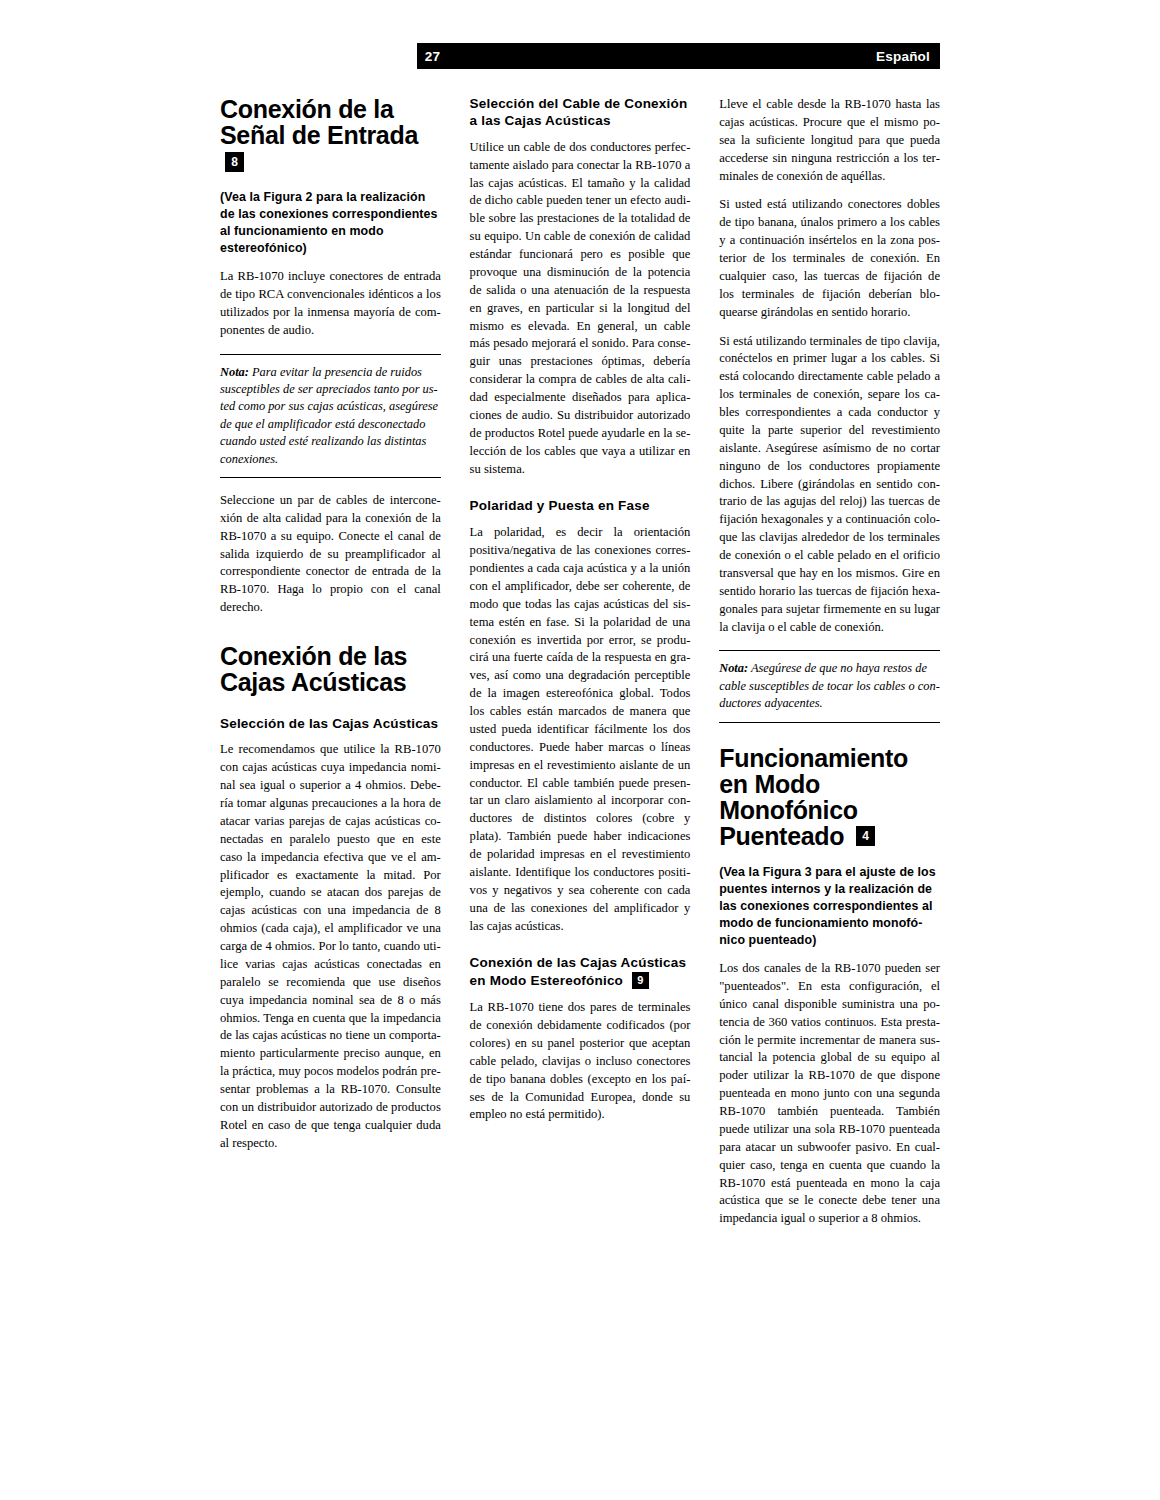27 Español
Conexión de la Señal de Entrada 8
(Vea la Figura 2 para la realización de las conexiones correspondientes al funcionamiento en modo estereofónico)
La RB-1070 incluye conectores de entrada de tipo RCA convencionales idénticos a los utilizados por la inmensa mayoría de componentes de audio.
Nota: Para evitar la presencia de ruidos susceptibles de ser apreciados tanto por usted como por sus cajas acústicas, asegúrese de que el amplificador está desconectado cuando usted esté realizando las distintas conexiones.
Seleccione un par de cables de interconexión de alta calidad para la conexión de la RB-1070 a su equipo. Conecte el canal de salida izquierdo de su preamplificador al correspondiente conector de entrada de la RB-1070. Haga lo propio con el canal derecho.
Conexión de las Cajas Acústicas
Selección de las Cajas Acústicas
Le recomendamos que utilice la RB-1070 con cajas acústicas cuya impedancia nominal sea igual o superior a 4 ohmios. Debería tomar algunas precauciones a la hora de atacar varias parejas de cajas acústicas conectadas en paralelo puesto que en este caso la impedancia efectiva que ve el amplificador es exactamente la mitad. Por ejemplo, cuando se atacan dos parejas de cajas acústicas con una impedancia de 8 ohmios (cada caja), el amplificador ve una carga de 4 ohmios. Por lo tanto, cuando utilice varias cajas acústicas conectadas en paralelo se recomienda que use diseños cuya impedancia nominal sea de 8 o más ohmios. Tenga en cuenta que la impedancia de las cajas acústicas no tiene un comportamiento particularmente preciso aunque, en la práctica, muy pocos modelos podrán presentar problemas a la RB-1070. Consulte con un distribuidor autorizado de productos Rotel en caso de que tenga cualquier duda al respecto.
Selección del Cable de Conexión a las Cajas Acústicas
Utilice un cable de dos conductores perfectamente aislado para conectar la RB-1070 a las cajas acústicas. El tamaño y la calidad de dicho cable pueden tener un efecto audible sobre las prestaciones de la totalidad de su equipo. Un cable de conexión de calidad estándar funcionará pero es posible que provoque una disminución de la potencia de salida o una atenuación de la respuesta en graves, en particular si la longitud del mismo es elevada. En general, un cable más pesado mejorará el sonido. Para conseguir unas prestaciones óptimas, debería considerar la compra de cables de alta calidad especialmente diseñados para aplicaciones de audio. Su distribuidor autorizado de productos Rotel puede ayudarle en la selección de los cables que vaya a utilizar en su sistema.
Polaridad y Puesta en Fase
La polaridad, es decir la orientación positiva/negativa de las conexiones correspondientes a cada caja acústica y a la unión con el amplificador, debe ser coherente, de modo que todas las cajas acústicas del sistema estén en fase. Si la polaridad de una conexión es invertida por error, se producirá una fuerte caída de la respuesta en graves, así como una degradación perceptible de la imagen estereofónica global. Todos los cables están marcados de manera que usted pueda identificar fácilmente los dos conductores. Puede haber marcas o líneas impresas en el revestimiento aislante de un conductor. El cable también puede presentar un claro aislamiento al incorporar conductores de distintos colores (cobre y plata). También puede haber indicaciones de polaridad impresas en el revestimiento aislante. Identifique los conductores positivos y negativos y sea coherente con cada una de las conexiones del amplificador y las cajas acústicas.
Conexión de las Cajas Acústicas en Modo Estereofónico 9
La RB-1070 tiene dos pares de terminales de conexión debidamente codificados (por colores) en su panel posterior que aceptan cable pelado, clavijas o incluso conectores de tipo banana dobles (excepto en los países de la Comunidad Europea, donde su empleo no está permitido).
Lleve el cable desde la RB-1070 hasta las cajas acústicas. Procure que el mismo posea la suficiente longitud para que pueda accederse sin ninguna restricción a los terminales de conexión de aquéllas.
Si usted está utilizando conectores dobles de tipo banana, únalos primero a los cables y a continuación insértelos en la zona posterior de los terminales de conexión. En cualquier caso, las tuercas de fijación de los terminales de fijación deberían bloquearse girándolas en sentido horario.
Si está utilizando terminales de tipo clavija, conéctelos en primer lugar a los cables. Si está colocando directamente cable pelado a los terminales de conexión, separe los cables correspondientes a cada conductor y quite la parte superior del revestimiento aislante. Asegúrese asímismo de no cortar ninguno de los conductores propiamente dichos. Libere (girándolas en sentido contrario de las agujas del reloj) las tuercas de fijación hexagonales y a continuación coloque las clavijas alrededor de los terminales de conexión o el cable pelado en el orificio transversal que hay en los mismos. Gire en sentido horario las tuercas de fijación hexagonales para sujetar firmemente en su lugar la clavija o el cable de conexión.
Nota: Asegúrese de que no haya restos de cable susceptibles de tocar los cables o conductores adyacentes.
Funcionamiento en Modo Monofónico Puenteado 4
(Vea la Figura 3 para el ajuste de los puentes internos y la realización de las conexiones correspondientes al modo de funcionamiento monofónico puenteado)
Los dos canales de la RB-1070 pueden ser "puenteados". En esta configuración, el único canal disponible suministra una potencia de 360 vatios continuos. Esta prestación le permite incrementar de manera sustancial la potencia global de su equipo al poder utilizar la RB-1070 de que dispone puenteada en mono junto con una segunda RB-1070 también puenteada. También puede utilizar una sola RB-1070 puenteada para atacar un subwoofer pasivo. En cualquier caso, tenga en cuenta que cuando la RB-1070 está puenteada en mono la caja acústica que se le conecte debe tener una impedancia igual o superior a 8 ohmios.